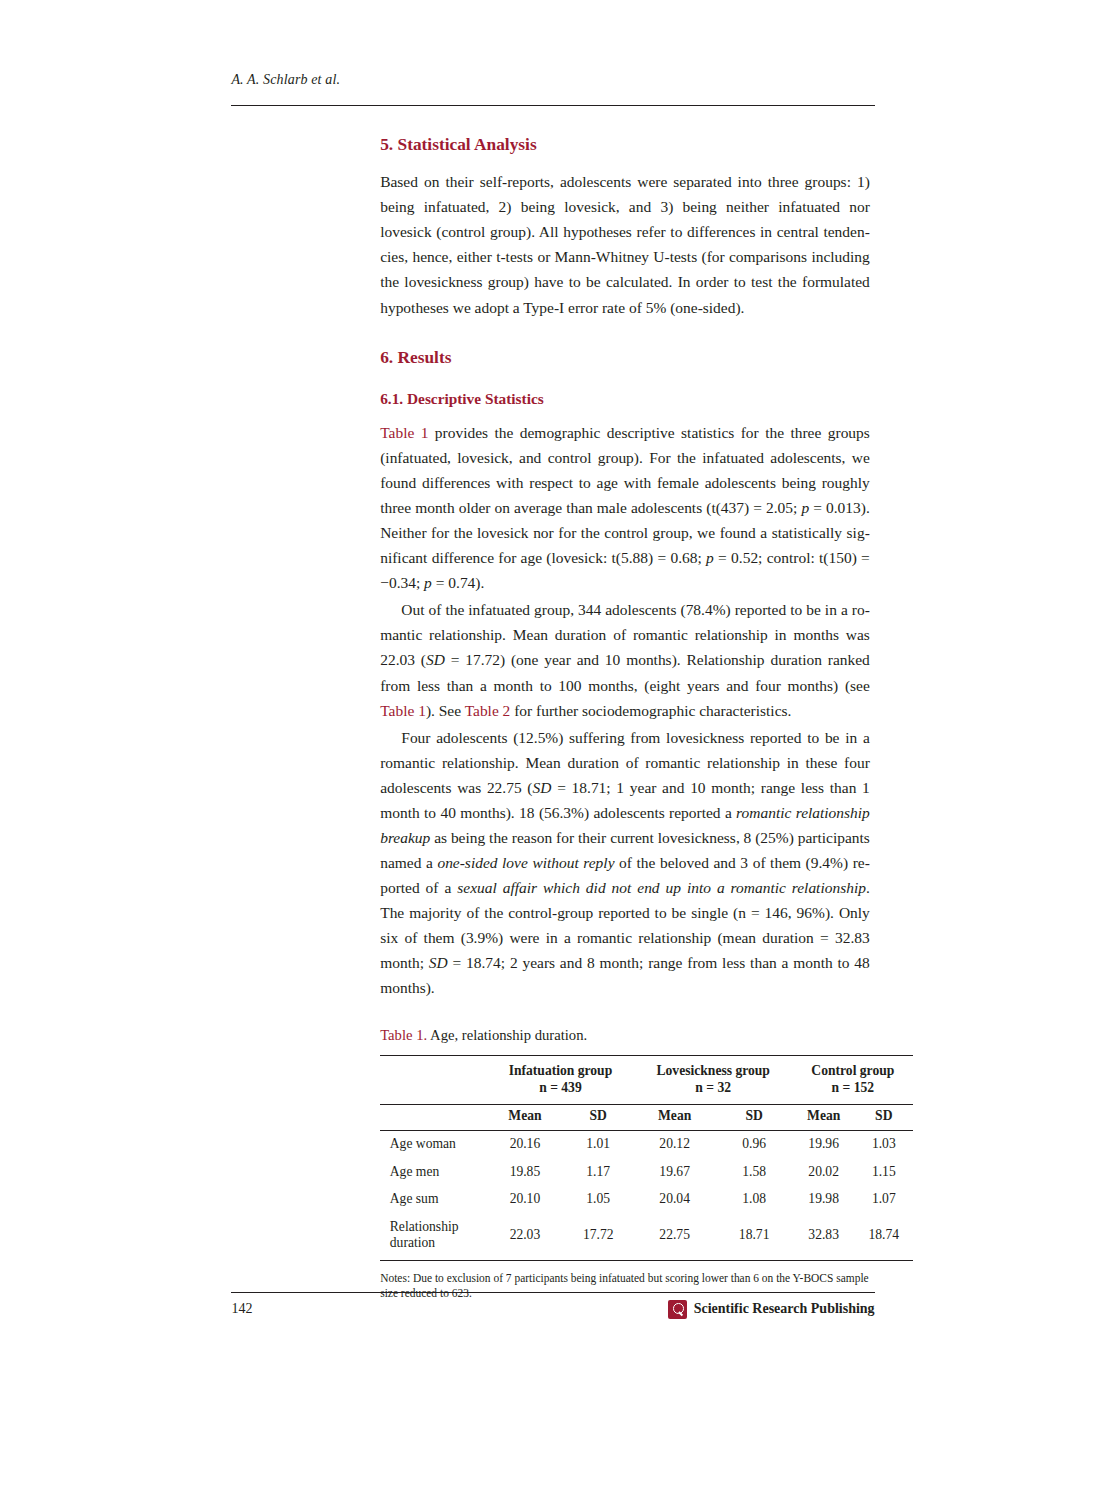A. A. Schlarb et al.
5. Statistical Analysis
Based on their self-reports, adolescents were separated into three groups: 1) being infatuated, 2) being lovesick, and 3) being neither infatuated nor lovesick (control group). All hypotheses refer to differences in central tendencies, hence, either t-tests or Mann-Whitney U-tests (for comparisons including the lovesickness group) have to be calculated. In order to test the formulated hypotheses we adopt a Type-I error rate of 5% (one-sided).
6. Results
6.1. Descriptive Statistics
Table 1 provides the demographic descriptive statistics for the three groups (infatuated, lovesick, and control group). For the infatuated adolescents, we found differences with respect to age with female adolescents being roughly three month older on average than male adolescents (t(437) = 2.05; p = 0.013). Neither for the lovesick nor for the control group, we found a statistically significant difference for age (lovesick: t(5.88) = 0.68; p = 0.52; control: t(150) = −0.34; p = 0.74).
Out of the infatuated group, 344 adolescents (78.4%) reported to be in a romantic relationship. Mean duration of romantic relationship in months was 22.03 (SD = 17.72) (one year and 10 months). Relationship duration ranked from less than a month to 100 months, (eight years and four months) (see Table 1). See Table 2 for further sociodemographic characteristics.
Four adolescents (12.5%) suffering from lovesickness reported to be in a romantic relationship. Mean duration of romantic relationship in these four adolescents was 22.75 (SD = 18.71; 1 year and 10 month; range less than 1 month to 40 months). 18 (56.3%) adolescents reported a romantic relationship breakup as being the reason for their current lovesickness, 8 (25%) participants named a one-sided love without reply of the beloved and 3 of them (9.4%) reported of a sexual affair which did not end up into a romantic relationship. The majority of the control-group reported to be single (n = 146, 96%). Only six of them (3.9%) were in a romantic relationship (mean duration = 32.83 month; SD = 18.74; 2 years and 8 month; range from less than a month to 48 months).
Table 1. Age, relationship duration.
| | Infatuation group n = 439 | Lovesickness group n = 32 | Control group n = 152 |
| --- | --- | --- | --- |
| | Mean | SD | Mean | SD | Mean | SD |
| Age woman | 20.16 | 1.01 | 20.12 | 0.96 | 19.96 | 1.03 |
| Age men | 19.85 | 1.17 | 19.67 | 1.58 | 20.02 | 1.15 |
| Age sum | 20.10 | 1.05 | 20.04 | 1.08 | 19.98 | 1.07 |
| Relationship duration | 22.03 | 17.72 | 22.75 | 18.71 | 32.83 | 18.74 |
Notes: Due to exclusion of 7 participants being infatuated but scoring lower than 6 on the Y-BOCS sample size reduced to 623.
142
Scientific Research Publishing